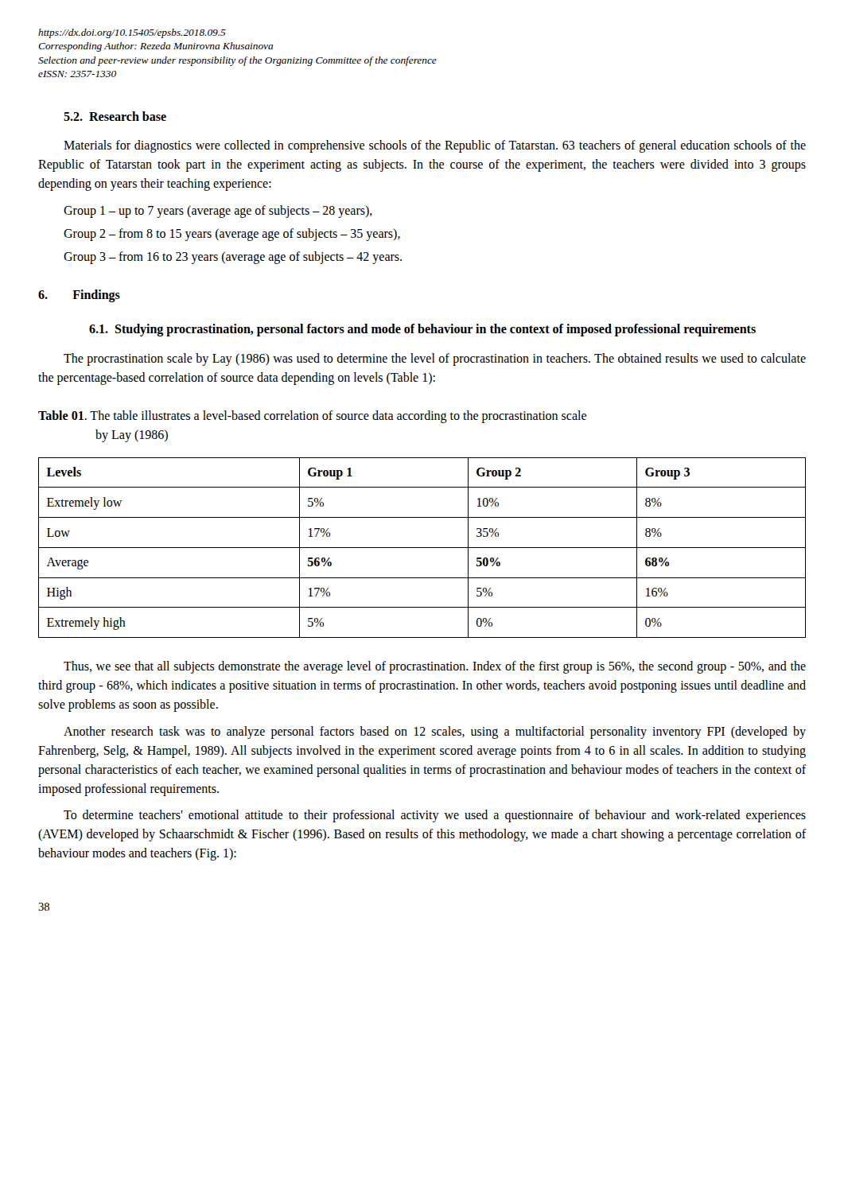https://dx.doi.org/10.15405/epsbs.2018.09.5
Corresponding Author: Rezeda Munirovna Khusainova
Selection and peer-review under responsibility of the Organizing Committee of the conference
eISSN: 2357-1330
5.2. Research base
Materials for diagnostics were collected in comprehensive schools of the Republic of Tatarstan. 63 teachers of general education schools of the Republic of Tatarstan took part in the experiment acting as subjects. In the course of the experiment, the teachers were divided into 3 groups depending on years their teaching experience:
Group 1 – up to 7 years (average age of subjects – 28 years),
Group 2 – from 8 to 15 years (average age of subjects – 35 years),
Group 3 – from 16 to 23 years (average age of subjects – 42 years.
6. Findings
6.1. Studying procrastination, personal factors and mode of behaviour in the context of imposed professional requirements
The procrastination scale by Lay (1986) was used to determine the level of procrastination in teachers. The obtained results we used to calculate the percentage-based correlation of source data depending on levels (Table 1):
Table 01. The table illustrates a level-based correlation of source data according to the procrastination scale by Lay (1986)
| Levels | Group 1 | Group 2 | Group 3 |
| --- | --- | --- | --- |
| Extremely low | 5% | 10% | 8% |
| Low | 17% | 35% | 8% |
| Average | 56% | 50% | 68% |
| High | 17% | 5% | 16% |
| Extremely high | 5% | 0% | 0% |
Thus, we see that all subjects demonstrate the average level of procrastination. Index of the first group is 56%, the second group - 50%, and the third group - 68%, which indicates a positive situation in terms of procrastination. In other words, teachers avoid postponing issues until deadline and solve problems as soon as possible.
Another research task was to analyze personal factors based on 12 scales, using a multifactorial personality inventory FPI (developed by Fahrenberg, Selg, & Hampel, 1989). All subjects involved in the experiment scored average points from 4 to 6 in all scales. In addition to studying personal characteristics of each teacher, we examined personal qualities in terms of procrastination and behaviour modes of teachers in the context of imposed professional requirements.
To determine teachers' emotional attitude to their professional activity we used a questionnaire of behaviour and work-related experiences (AVEM) developed by Schaarschmidt & Fischer (1996). Based on results of this methodology, we made a chart showing a percentage correlation of behaviour modes and teachers (Fig. 1):
38